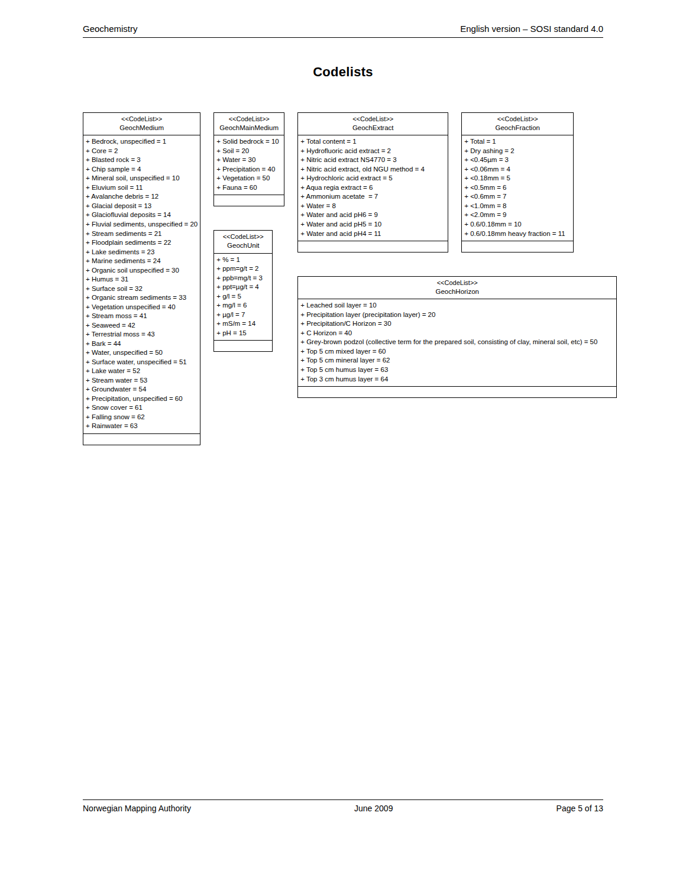Geochemistry
English version – SOSI standard 4.0
Codelists
<<CodeList>> GeochMedium
+ Bedrock, unspecified = 1
+ Core = 2
+ Blasted rock = 3
+ Chip sample = 4
+ Mineral soil, unspecified = 10
+ Eluvium soil = 11
+ Avalanche debris = 12
+ Glacial deposit = 13
+ Glaciofluvial deposits = 14
+ Fluvial sediments, unspecified = 20
+ Stream sediments = 21
+ Floodplain sediments = 22
+ Lake sediments = 23
+ Marine sediments = 24
+ Organic soil unspecified = 30
+ Humus = 31
+ Surface soil = 32
+ Organic stream sediments = 33
+ Vegetation unspecified = 40
+ Stream moss = 41
+ Seaweed = 42
+ Terrestrial moss = 43
+ Bark = 44
+ Water, unspecified = 50
+ Surface water, unspecified = 51
+ Lake water = 52
+ Stream water = 53
+ Groundwater = 54
+ Precipitation, unspecified = 60
+ Snow cover = 61
+ Falling snow = 62
+ Rainwater = 63
<<CodeList>> GeochMainMedium
+ Solid bedrock = 10
+ Soil = 20
+ Water = 30
+ Precipitation = 40
+ Vegetation = 50
+ Fauna = 60
<<CodeList>> GeochUnit
+ % = 1
+ ppm=g/t = 2
+ ppb=mg/t = 3
+ ppt=µg/t = 4
+ g/l = 5
+ mg/l = 6
+ µg/l = 7
+ mS/m = 14
+ pH = 15
<<CodeList>> GeochExtract
+ Total content = 1
+ Hydrofluoric acid extract = 2
+ Nitric acid extract NS4770 = 3
+ Nitric acid extract, old NGU method = 4
+ Hydrochloric acid extract = 5
+ Aqua regia extract = 6
+ Ammonium acetate = 7
+ Water = 8
+ Water and acid pH6 = 9
+ Water and acid pH5 = 10
+ Water and acid pH4 = 11
<<CodeList>> GeochFraction
+ Total = 1
+ Dry ashing = 2
+ <0.45µm = 3
+ <0.06mm = 4
+ <0.18mm = 5
+ <0.5mm = 6
+ <0.6mm = 7
+ <1.0mm = 8
+ <2.0mm = 9
+ 0.6/0.18mm = 10
+ 0.6/0.18mm heavy fraction = 11
<<CodeList>> GeochHorizon
+ Leached soil layer = 10
+ Precipitation layer (precipitation layer) = 20
+ Precipitation/C Horizon = 30
+ C Horizon = 40
+ Grey-brown podzol (collective term for the prepared soil, consisting of clay, mineral soil, etc) = 50
+ Top 5 cm mixed layer = 60
+ Top 5 cm mineral layer = 62
+ Top 5 cm humus layer = 63
+ Top 3 cm humus layer = 64
Norwegian Mapping Authority
June 2009
Page 5 of 13